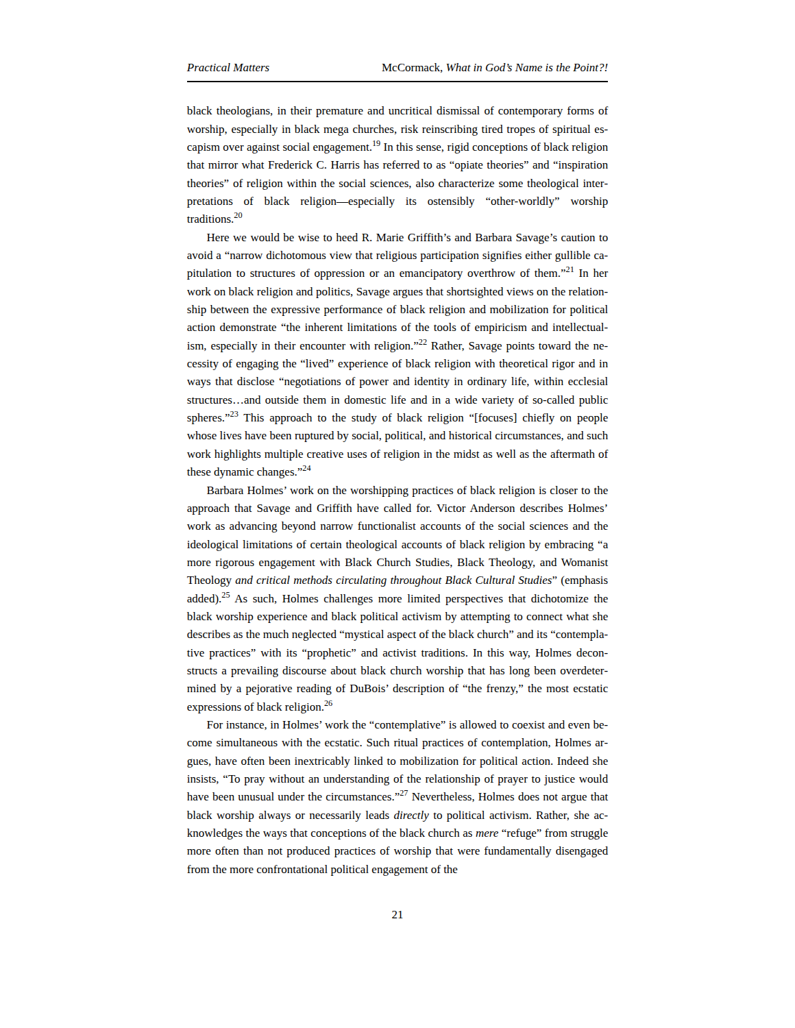Practical Matters McCormack, What in God’s Name is the Point?!
black theologians, in their premature and uncritical dismissal of contemporary forms of worship, especially in black mega churches, risk reinscribing tired tropes of spiritual escapism over against social engagement.19 In this sense, rigid conceptions of black religion that mirror what Frederick C. Harris has referred to as “opiate theories” and “inspiration theories” of religion within the social sciences, also characterize some theological interpretations of black religion—especially its ostensibly “other-worldly” worship traditions.20
Here we would be wise to heed R. Marie Griffith’s and Barbara Savage’s caution to avoid a “narrow dichotomous view that religious participation signifies either gullible capitulation to structures of oppression or an emancipatory overthrow of them.”21 In her work on black religion and politics, Savage argues that shortsighted views on the relationship between the expressive performance of black religion and mobilization for political action demonstrate “the inherent limitations of the tools of empiricism and intellectualism, especially in their encounter with religion.”22 Rather, Savage points toward the necessity of engaging the “lived” experience of black religion with theoretical rigor and in ways that disclose “negotiations of power and identity in ordinary life, within ecclesial structures…and outside them in domestic life and in a wide variety of so-called public spheres.”23 This approach to the study of black religion “[focuses] chiefly on people whose lives have been ruptured by social, political, and historical circumstances, and such work highlights multiple creative uses of religion in the midst as well as the aftermath of these dynamic changes.”24
Barbara Holmes’ work on the worshipping practices of black religion is closer to the approach that Savage and Griffith have called for. Victor Anderson describes Holmes’ work as advancing beyond narrow functionalist accounts of the social sciences and the ideological limitations of certain theological accounts of black religion by embracing “a more rigorous engagement with Black Church Studies, Black Theology, and Womanist Theology and critical methods circulating throughout Black Cultural Studies” (emphasis added).25 As such, Holmes challenges more limited perspectives that dichotomize the black worship experience and black political activism by attempting to connect what she describes as the much neglected “mystical aspect of the black church” and its “contemplative practices” with its “prophetic” and activist traditions. In this way, Holmes deconstructs a prevailing discourse about black church worship that has long been overdetermined by a pejorative reading of DuBois’ description of “the frenzy,” the most ecstatic expressions of black religion.26
For instance, in Holmes’ work the “contemplative” is allowed to coexist and even become simultaneous with the ecstatic. Such ritual practices of contemplation, Holmes argues, have often been inextricably linked to mobilization for political action. Indeed she insists, “To pray without an understanding of the relationship of prayer to justice would have been unusual under the circumstances.”27 Nevertheless, Holmes does not argue that black worship always or necessarily leads directly to political activism. Rather, she acknowledges the ways that conceptions of the black church as mere “refuge” from struggle more often than not produced practices of worship that were fundamentally disengaged from the more confrontational political engagement of the
21